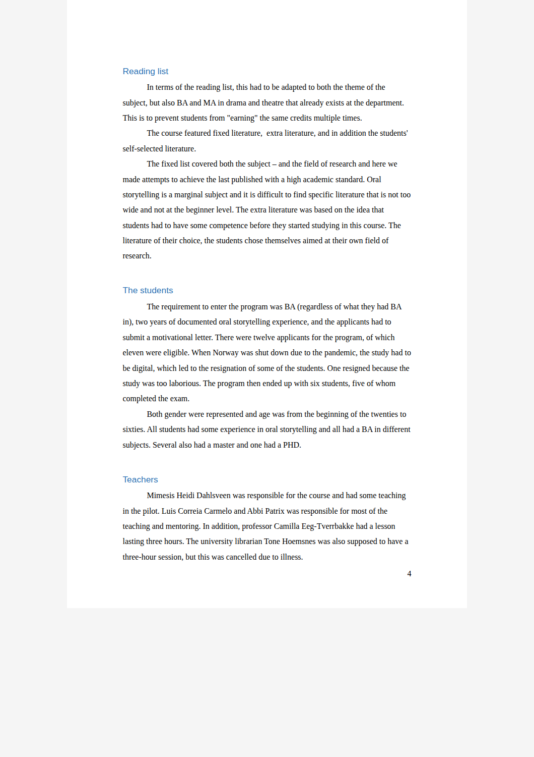Reading list
In terms of the reading list, this had to be adapted to both the theme of the subject, but also BA and MA in drama and theatre that already exists at the department. This is to prevent students from "earning" the same credits multiple times.
The course featured fixed literature, extra literature, and in addition the students' self-selected literature.
The fixed list covered both the subject – and the field of research and here we made attempts to achieve the last published with a high academic standard. Oral storytelling is a marginal subject and it is difficult to find specific literature that is not too wide and not at the beginner level. The extra literature was based on the idea that students had to have some competence before they started studying in this course. The literature of their choice, the students chose themselves aimed at their own field of research.
The students
The requirement to enter the program was BA (regardless of what they had BA in), two years of documented oral storytelling experience, and the applicants had to submit a motivational letter. There were twelve applicants for the program, of which eleven were eligible. When Norway was shut down due to the pandemic, the study had to be digital, which led to the resignation of some of the students. One resigned because the study was too laborious. The program then ended up with six students, five of whom completed the exam.
Both gender were represented and age was from the beginning of the twenties to sixties. All students had some experience in oral storytelling and all had a BA in different subjects. Several also had a master and one had a PHD.
Teachers
Mimesis Heidi Dahlsveen was responsible for the course and had some teaching in the pilot. Luis Correia Carmelo and Abbi Patrix was responsible for most of the teaching and mentoring. In addition, professor Camilla Eeg-Tverrbakke had a lesson lasting three hours. The university librarian Tone Hoemsnes was also supposed to have a three-hour session, but this was cancelled due to illness.
4